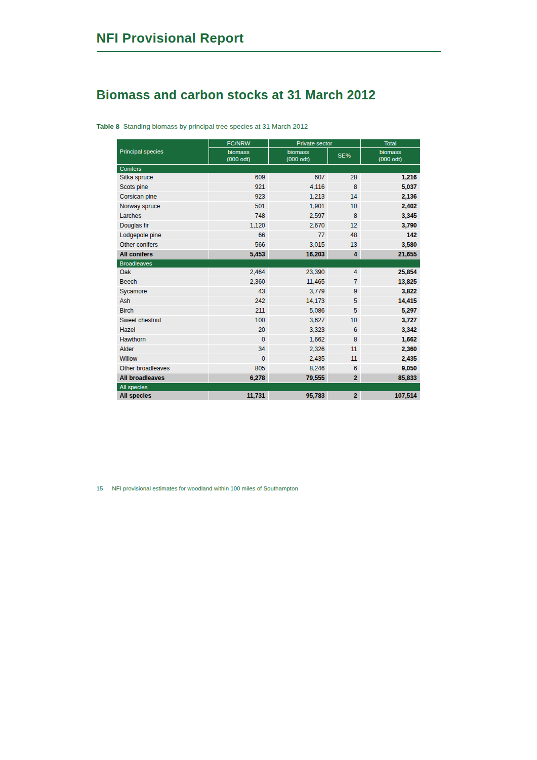NFI Provisional Report
Biomass and carbon stocks at 31 March 2012
Table 8 Standing biomass by principal tree species at 31 March 2012
| Principal species | FC/NRW | Private sector | Total |
| --- | --- | --- | --- |
| biomass (000 odt) | biomass (000 odt) | SE% | biomass (000 odt) |
| Conifers |
| Sitka spruce | 609 | 607 | 28 | 1,216 |
| Scots pine | 921 | 4,116 | 8 | 5,037 |
| Corsican pine | 923 | 1,213 | 14 | 2,136 |
| Norway spruce | 501 | 1,901 | 10 | 2,402 |
| Larches | 748 | 2,597 | 8 | 3,345 |
| Douglas fir | 1,120 | 2,670 | 12 | 3,790 |
| Lodgepole pine | 66 | 77 | 48 | 142 |
| Other conifers | 566 | 3,015 | 13 | 3,580 |
| All conifers | 5,453 | 16,203 | 4 | 21,655 |
| Broadleaves |
| Oak | 2,464 | 23,390 | 4 | 25,854 |
| Beech | 2,360 | 11,465 | 7 | 13,825 |
| Sycamore | 43 | 3,779 | 9 | 3,822 |
| Ash | 242 | 14,173 | 5 | 14,415 |
| Birch | 211 | 5,086 | 5 | 5,297 |
| Sweet chestnut | 100 | 3,627 | 10 | 3,727 |
| Hazel | 20 | 3,323 | 6 | 3,342 |
| Hawthorn | 0 | 1,662 | 8 | 1,662 |
| Alder | 34 | 2,326 | 11 | 2,360 |
| Willow | 0 | 2,435 | 11 | 2,435 |
| Other broadleaves | 805 | 8,246 | 6 | 9,050 |
| All broadleaves | 6,278 | 79,555 | 2 | 85,833 |
| All species |
| All species | 11,731 | 95,783 | 2 | 107,514 |
15 NFI provisional estimates for woodland within 100 miles of Southampton